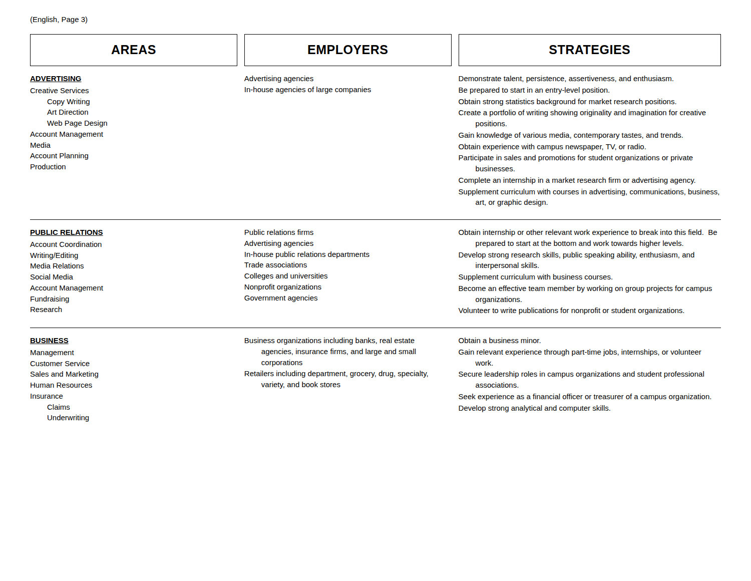(English, Page 3)
| AREAS | EMPLOYERS | STRATEGIES |
| ADVERTISING Creative Services Copy Writing Art Direction Web Page Design Account Management Media Account Planning Production | Advertising agencies In-house agencies of large companies | Demonstrate talent, persistence, assertiveness, and enthusiasm. Be prepared to start in an entry-level position. Obtain strong statistics background for market research positions. Create a portfolio of writing showing originality and imagination for creative positions. Gain knowledge of various media, contemporary tastes, and trends. Obtain experience with campus newspaper, TV, or radio. Participate in sales and promotions for student organizations or private businesses. Complete an internship in a market research firm or advertising agency. Supplement curriculum with courses in advertising, communications, business, art, or graphic design. |
| PUBLIC RELATIONS Account Coordination Writing/Editing Media Relations Social Media Account Management Fundraising Research | Public relations firms Advertising agencies In-house public relations departments Trade associations Colleges and universities Nonprofit organizations Government agencies | Obtain internship or other relevant work experience to break into this field. Be prepared to start at the bottom and work towards higher levels. Develop strong research skills, public speaking ability, enthusiasm, and interpersonal skills. Supplement curriculum with business courses. Become an effective team member by working on group projects for campus organizations. Volunteer to write publications for nonprofit or student organizations. |
| BUSINESS Management Customer Service Sales and Marketing Human Resources Insurance Claims Underwriting | Business organizations including banks, real estate agencies, insurance firms, and large and small corporations Retailers including department, grocery, drug, specialty, variety, and book stores | Obtain a business minor. Gain relevant experience through part-time jobs, internships, or volunteer work. Secure leadership roles in campus organizations and student professional associations. Seek experience as a financial officer or treasurer of a campus organization. Develop strong analytical and computer skills. |